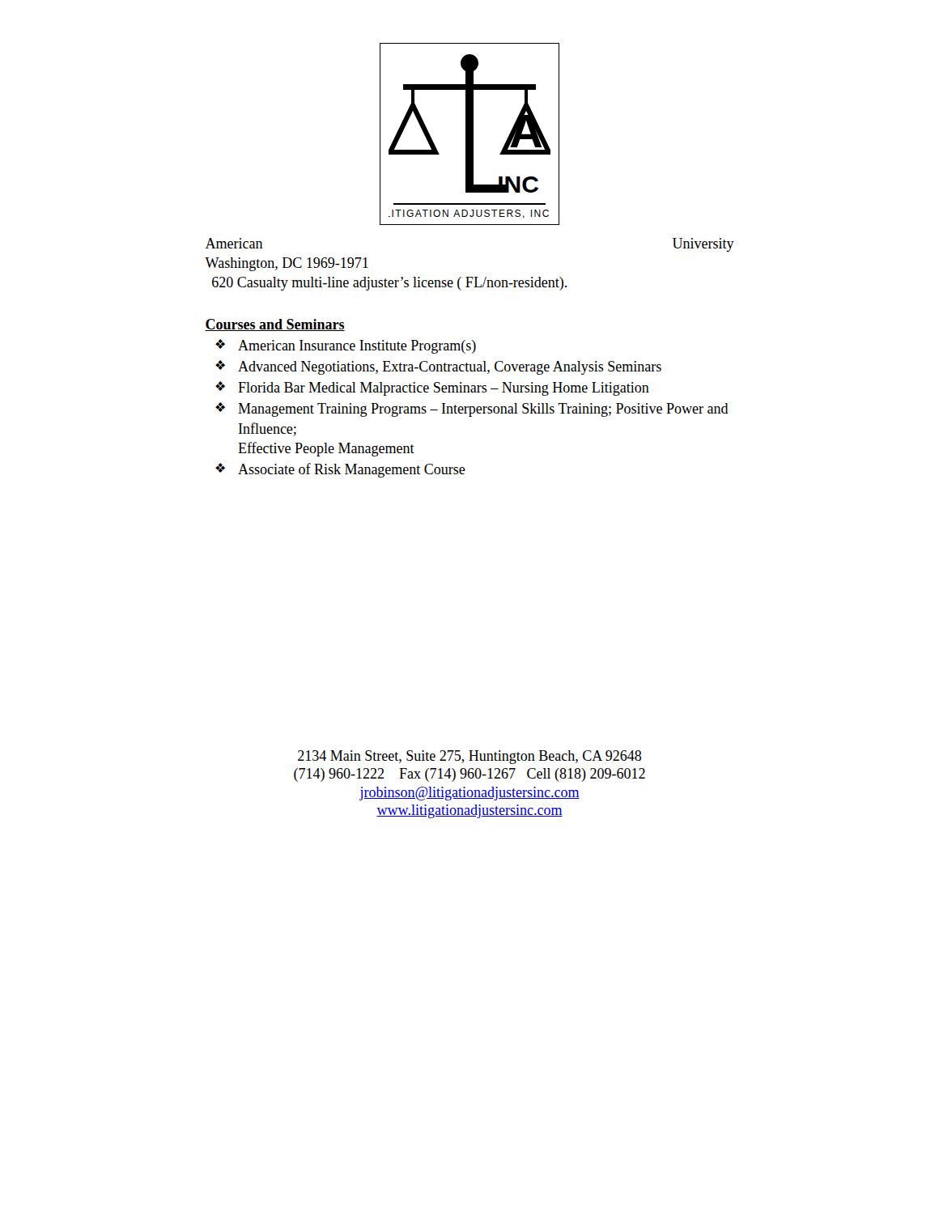A INC LITIGATION ADJUSTERS, INC.
American University
Washington, DC 1969-1971
620 Casualty multi-line adjuster’s license ( FL/non-resident).
Courses and Seminars
American Insurance Institute Program(s)
Advanced Negotiations, Extra-Contractual, Coverage Analysis Seminars
Florida Bar Medical Malpractice Seminars – Nursing Home Litigation
Management Training Programs – Interpersonal Skills Training; Positive Power and Influence;Effective People Management
Associate of Risk Management Course
2134 Main Street, Suite 275, Huntington Beach, CA 92648
(714) 960-1222 Fax (714) 960-1267 Cell (818) 209-6012
jrobinson@litigationadjustersinc.com
www.litigationadjustersinc.com